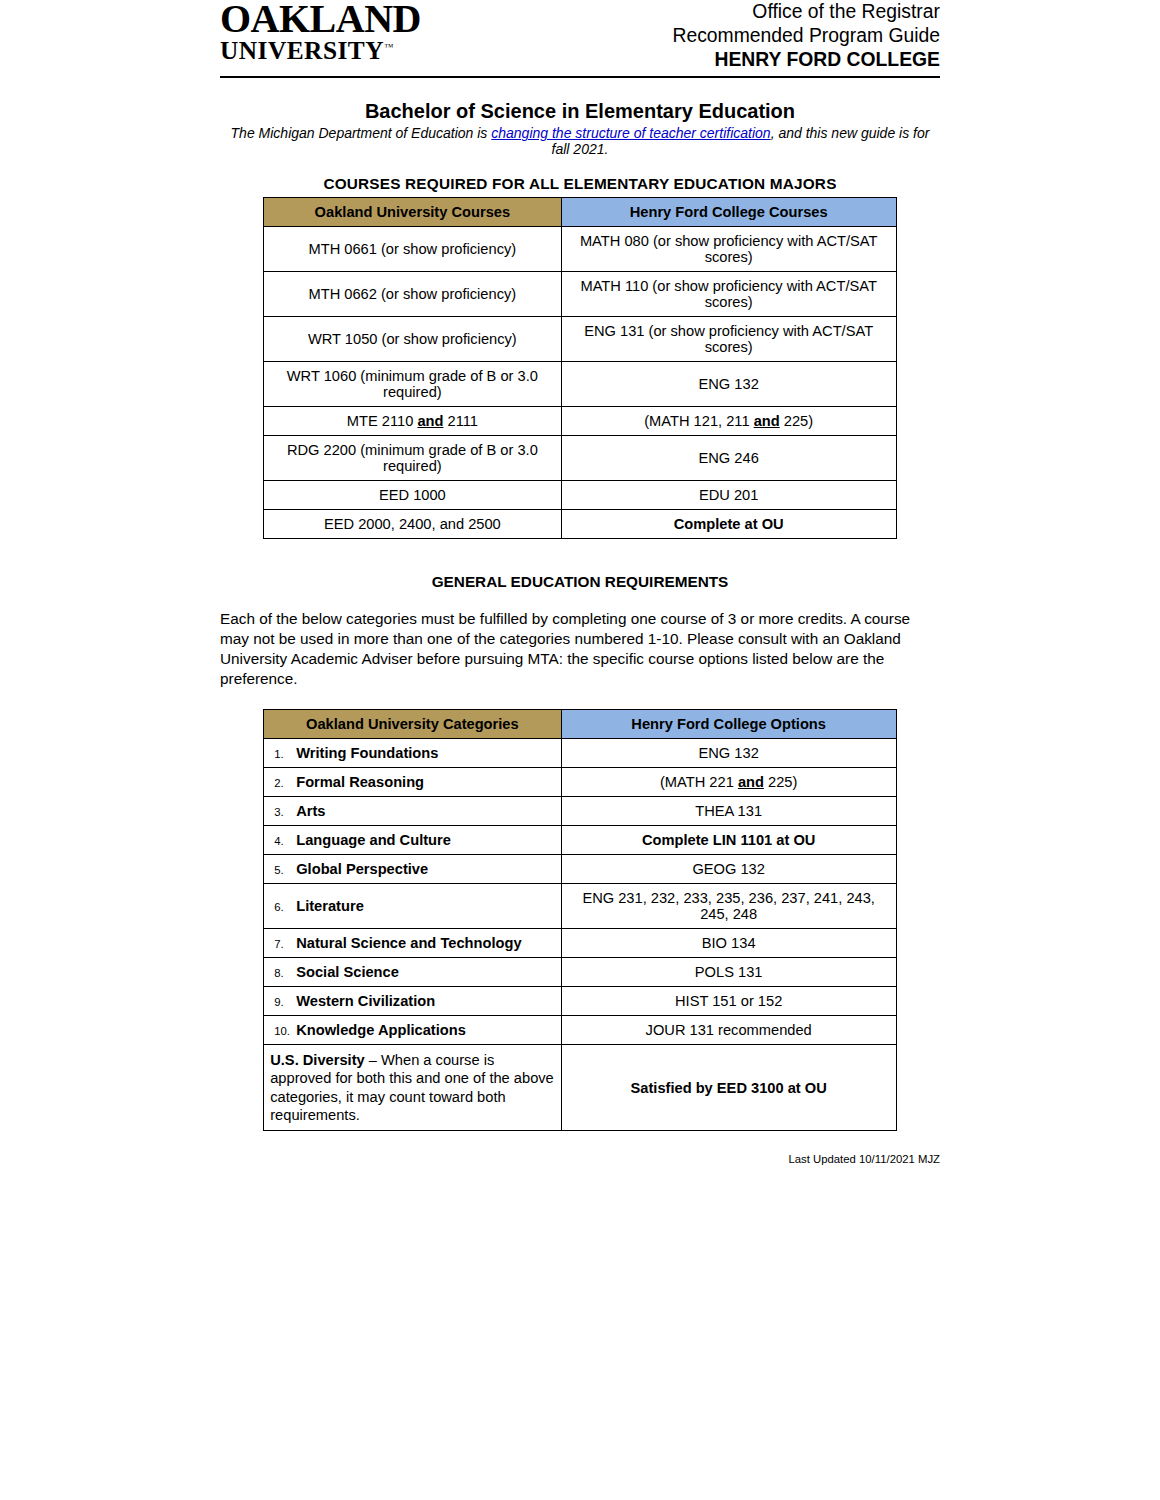OAKLAND
UNIVERSITY™
Office of the Registrar
Recommended Program Guide
HENRY FORD COLLEGE
Bachelor of Science in Elementary Education
The Michigan Department of Education is changing the structure of teacher certification, and this new guide is for fall 2021.
COURSES REQUIRED FOR ALL ELEMENTARY EDUCATION MAJORS
| Oakland University Courses | Henry Ford College Courses |
| --- | --- |
| MTH 0661 (or show proficiency) | MATH 080 (or show proficiency with ACT/SAT scores) |
| MTH 0662 (or show proficiency) | MATH 110 (or show proficiency with ACT/SAT scores) |
| WRT 1050 (or show proficiency) | ENG 131 (or show proficiency with ACT/SAT scores) |
| WRT 1060 (minimum grade of B or 3.0 required) | ENG 132 |
| MTE 2110 and 2111 | (MATH 121, 211 and 225) |
| RDG 2200 (minimum grade of B or 3.0 required) | ENG 246 |
| EED 1000 | EDU 201 |
| EED 2000, 2400, and 2500 | Complete at OU |
GENERAL EDUCATION REQUIREMENTS
Each of the below categories must be fulfilled by completing one course of 3 or more credits. A course may not be used in more than one of the categories numbered 1-10. Please consult with an Oakland University Academic Adviser before pursuing MTA: the specific course options listed below are the preference.
| Oakland University Categories | Henry Ford College Options |
| --- | --- |
| 1. Writing Foundations | ENG 132 |
| 2. Formal Reasoning | (MATH 221 and 225) |
| 3. Arts | THEA 131 |
| 4. Language and Culture | Complete LIN 1101 at OU |
| 5. Global Perspective | GEOG 132 |
| 6. Literature | ENG 231, 232, 233, 235, 236, 237, 241, 243, 245, 248 |
| 7. Natural Science and Technology | BIO 134 |
| 8. Social Science | POLS 131 |
| 9. Western Civilization | HIST 151 or 152 |
| 10. Knowledge Applications | JOUR 131 recommended |
| U.S. Diversity – When a course is approved for both this and one of the above categories, it may count toward both requirements. | Satisfied by EED 3100 at OU |
Last Updated 10/11/2021 MJZ